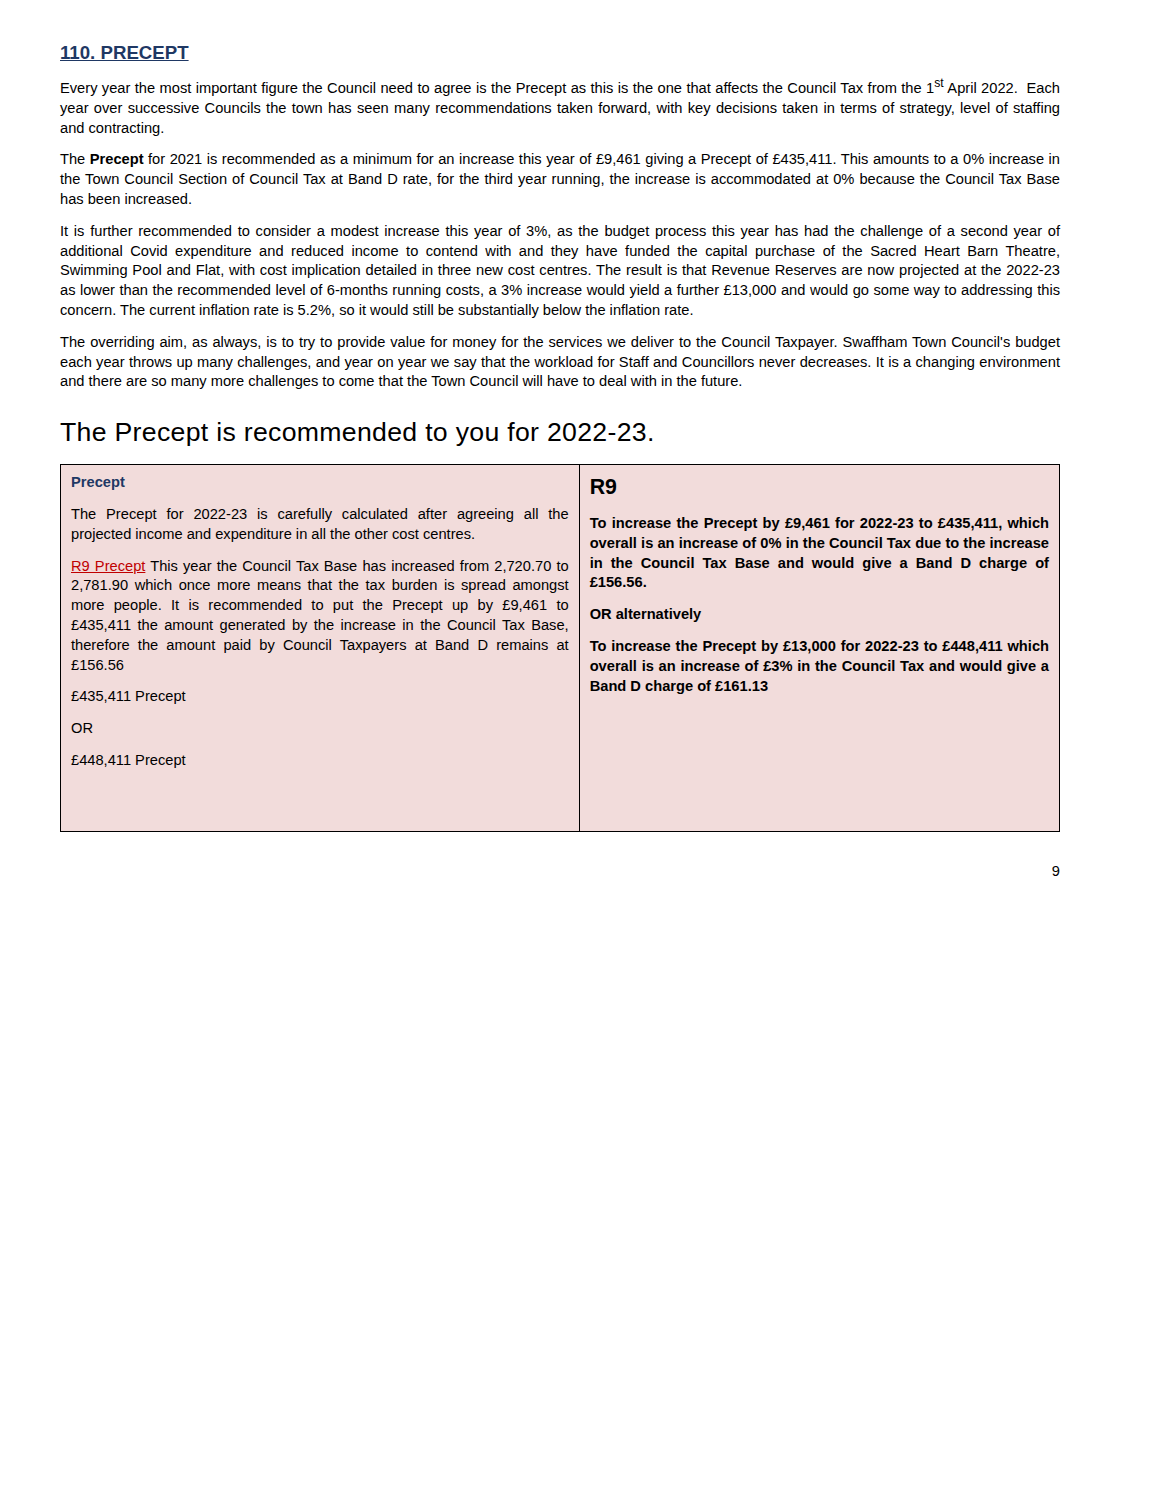110. PRECEPT
Every year the most important figure the Council need to agree is the Precept as this is the one that affects the Council Tax from the 1st April 2022. Each year over successive Councils the town has seen many recommendations taken forward, with key decisions taken in terms of strategy, level of staffing and contracting.
The Precept for 2021 is recommended as a minimum for an increase this year of £9,461 giving a Precept of £435,411. This amounts to a 0% increase in the Town Council Section of Council Tax at Band D rate, for the third year running, the increase is accommodated at 0% because the Council Tax Base has been increased.
It is further recommended to consider a modest increase this year of 3%, as the budget process this year has had the challenge of a second year of additional Covid expenditure and reduced income to contend with and they have funded the capital purchase of the Sacred Heart Barn Theatre, Swimming Pool and Flat, with cost implication detailed in three new cost centres. The result is that Revenue Reserves are now projected at the 2022-23 as lower than the recommended level of 6-months running costs, a 3% increase would yield a further £13,000 and would go some way to addressing this concern. The current inflation rate is 5.2%, so it would still be substantially below the inflation rate.
The overriding aim, as always, is to try to provide value for money for the services we deliver to the Council Taxpayer. Swaffham Town Council's budget each year throws up many challenges, and year on year we say that the workload for Staff and Councillors never decreases. It is a changing environment and there are so many more challenges to come that the Town Council will have to deal with in the future.
The Precept is recommended to you for 2022-23.
| Precept The Precept for 2022-23 is carefully calculated after agreeing all the projected income and expenditure in all the other cost centres. R9 Precept This year the Council Tax Base has increased from 2,720.70 to 2,781.90 which once more means that the tax burden is spread amongst more people. It is recommended to put the Precept up by £9,461 to £435,411 the amount generated by the increase in the Council Tax Base, therefore the amount paid by Council Taxpayers at Band D remains at £156.56 £435,411 Precept OR £448,411 Precept | R9 To increase the Precept by £9,461 for 2022-23 to £435,411, which overall is an increase of 0% in the Council Tax due to the increase in the Council Tax Base and would give a Band D charge of £156.56. OR alternatively To increase the Precept by £13,000 for 2022-23 to £448,411 which overall is an increase of £3% in the Council Tax and would give a Band D charge of £161.13 |
9